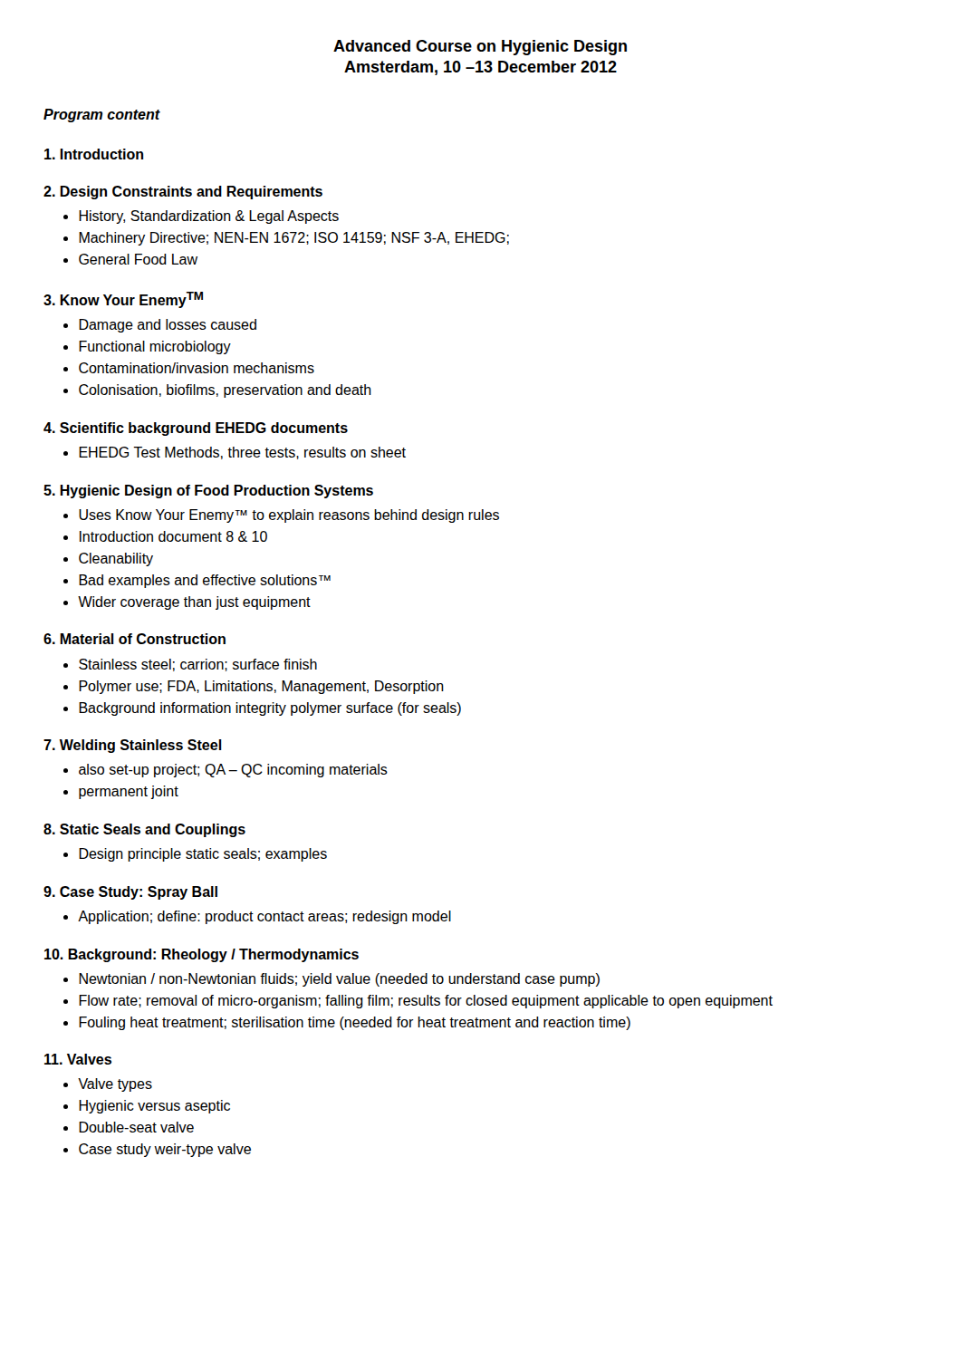Advanced Course on Hygienic Design Amsterdam, 10 –13 December 2012
Program content
1. Introduction
2. Design Constraints and Requirements
History, Standardization & Legal Aspects
Machinery Directive; NEN-EN 1672; ISO 14159; NSF 3-A, EHEDG;
General Food Law
3. Know Your EnemyTM
Damage and losses caused
Functional microbiology
Contamination/invasion mechanisms
Colonisation, biofilms, preservation and death
4. Scientific background EHEDG documents
EHEDG Test Methods, three tests, results on sheet
5. Hygienic Design of Food Production Systems
Uses Know Your Enemy™ to explain reasons behind design rules
Introduction document 8 & 10
Cleanability
Bad examples and effective solutions™
Wider coverage than just equipment
6. Material of Construction
Stainless steel; carrion; surface finish
Polymer use; FDA, Limitations, Management, Desorption
Background information integrity polymer surface (for seals)
7. Welding Stainless Steel
also set-up project; QA – QC incoming materials
permanent joint
8. Static Seals and Couplings
Design principle static seals; examples
9. Case Study: Spray Ball
Application; define: product contact areas; redesign model
10. Background: Rheology / Thermodynamics
Newtonian / non-Newtonian fluids; yield value (needed to understand case pump)
Flow rate; removal of micro-organism; falling film; results for closed equipment applicable to open equipment
Fouling heat treatment; sterilisation time (needed for heat treatment and reaction time)
11. Valves
Valve types
Hygienic versus aseptic
Double-seat valve
Case study weir-type valve